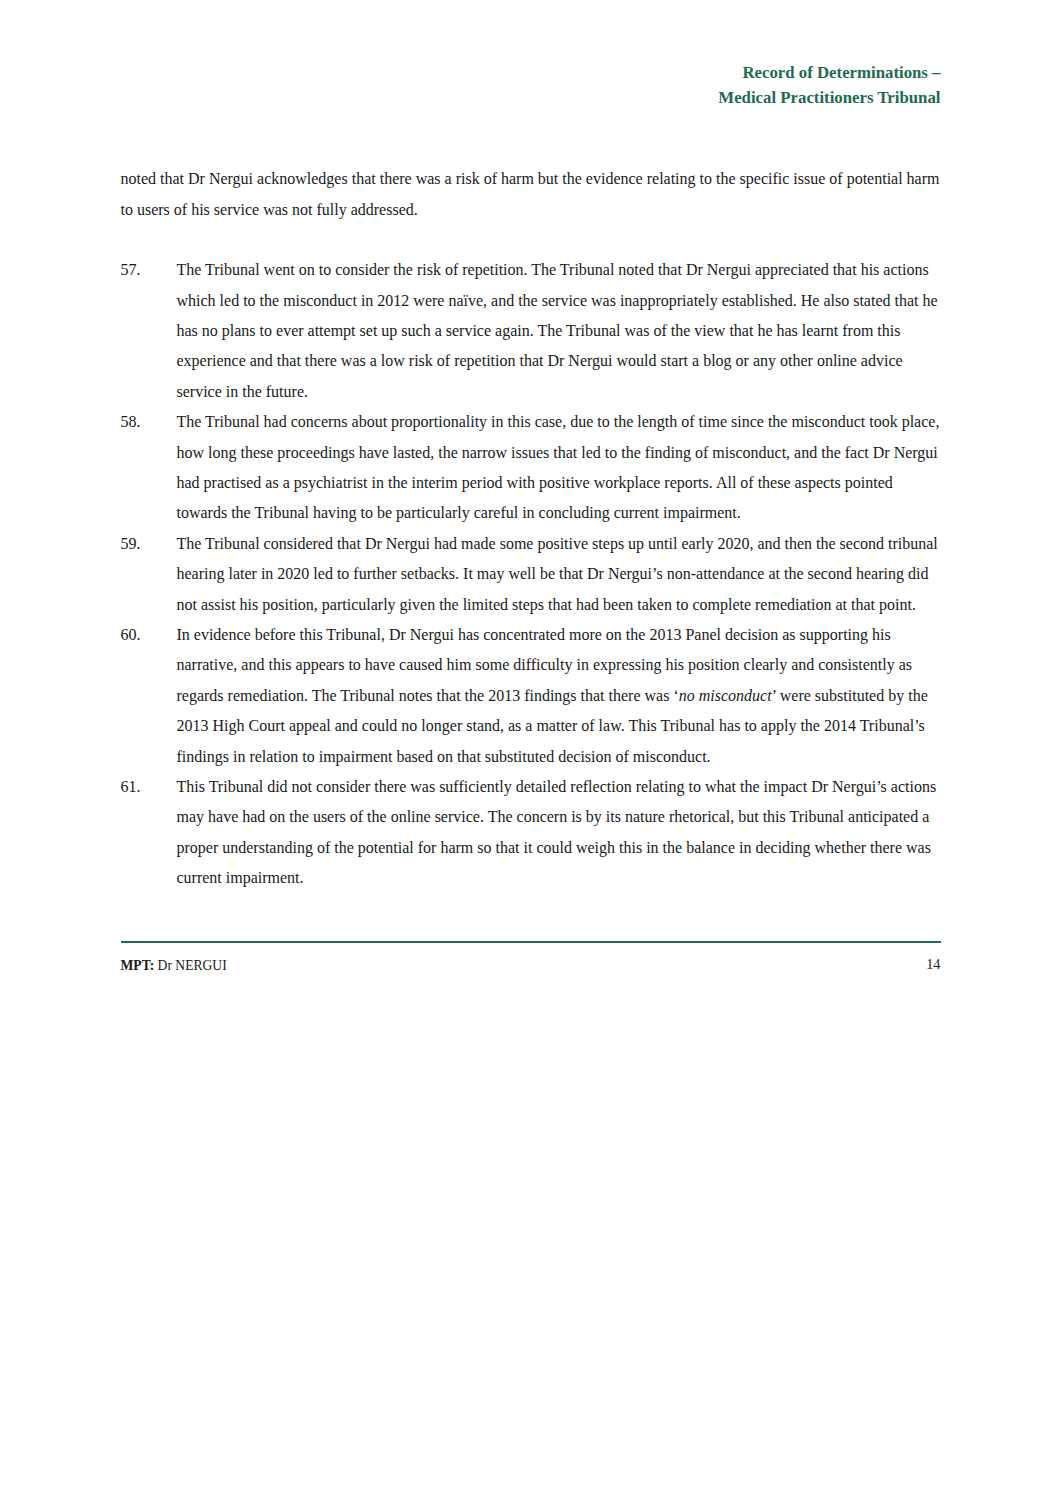Record of Determinations – Medical Practitioners Tribunal
noted that Dr Nergui acknowledges that there was a risk of harm but the evidence relating to the specific issue of potential harm to users of his service was not fully addressed.
57.
The Tribunal went on to consider the risk of repetition. The Tribunal noted that Dr Nergui appreciated that his actions which led to the misconduct in 2012 were naïve, and the service was inappropriately established. He also stated that he has no plans to ever attempt set up such a service again. The Tribunal was of the view that he has learnt from this experience and that there was a low risk of repetition that Dr Nergui would start a blog or any other online advice service in the future.
58.
The Tribunal had concerns about proportionality in this case, due to the length of time since the misconduct took place, how long these proceedings have lasted, the narrow issues that led to the finding of misconduct, and the fact Dr Nergui had practised as a psychiatrist in the interim period with positive workplace reports. All of these aspects pointed towards the Tribunal having to be particularly careful in concluding current impairment.
59.
The Tribunal considered that Dr Nergui had made some positive steps up until early 2020, and then the second tribunal hearing later in 2020 led to further setbacks. It may well be that Dr Nergui’s non-attendance at the second hearing did not assist his position, particularly given the limited steps that had been taken to complete remediation at that point.
60.
In evidence before this Tribunal, Dr Nergui has concentrated more on the 2013 Panel decision as supporting his narrative, and this appears to have caused him some difficulty in expressing his position clearly and consistently as regards remediation. The Tribunal notes that the 2013 findings that there was ‘no misconduct’ were substituted by the 2013 High Court appeal and could no longer stand, as a matter of law. This Tribunal has to apply the 2014 Tribunal’s findings in relation to impairment based on that substituted decision of misconduct.
61.
This Tribunal did not consider there was sufficiently detailed reflection relating to what the impact Dr Nergui’s actions may have had on the users of the online service. The concern is by its nature rhetorical, but this Tribunal anticipated a proper understanding of the potential for harm so that it could weigh this in the balance in deciding whether there was current impairment.
MPT: Dr NERGUI
14